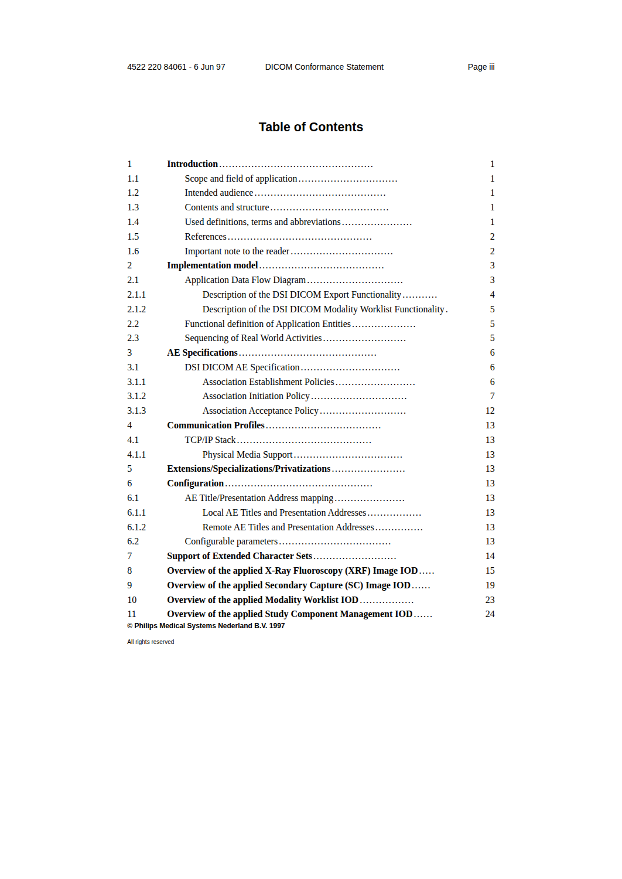4522 220 84061 - 6 Jun 97
DICOM Conformance Statement
Page iii
Table of Contents
1 Introduction ................................................ 1
1.1 Scope and field of application ............................... 1
1.2 Intended audience ......................................... 1
1.3 Contents and structure ..................................... 1
1.4 Used definitions, terms and abbreviations ...................... 1
1.5 References ............................................. 2
1.6 Important note to the reader ................................ 2
2 Implementation model ....................................... 3
2.1 Application Data Flow Diagram .............................. 3
2.1.1 Description of the DSI DICOM Export Functionality ........... 4
2.1.2 Description of the DSI DICOM Modality Worklist Functionality . 5
2.2 Functional definition of Application Entities .................... 5
2.3 Sequencing of Real World Activities .......................... 5
3 AE Specifications ........................................... 6
3.1 DSI DICOM AE Specification ............................... 6
3.1.1 Association Establishment Policies ......................... 6
3.1.2 Association Initiation Policy .............................. 7
3.1.3 Association Acceptance Policy ........................... 12
4 Communication Profiles .................................... 13
4.1 TCP/IP Stack .......................................... 13
4.1.1 Physical Media Support .................................. 13
5 Extensions/Specializations/Privatizations ....................... 13
6 Configuration .............................................. 13
6.1 AE Title/Presentation Address mapping ...................... 13
6.1.1 Local AE Titles and Presentation Addresses ................. 13
6.1.2 Remote AE Titles and Presentation Addresses ............... 13
6.2 Configurable parameters ................................... 13
7 Support of Extended Character Sets .......................... 14
8 Overview of the applied X-Ray Fluoroscopy (XRF) Image IOD ..... 15
9 Overview of the applied Secondary Capture (SC) Image IOD ...... 19
10 Overview of the applied Modality Worklist IOD ................. 23
11 Overview of the applied Study Component Management IOD ...... 24
© Philips Medical Systems Nederland B.V. 1997
All rights reserved